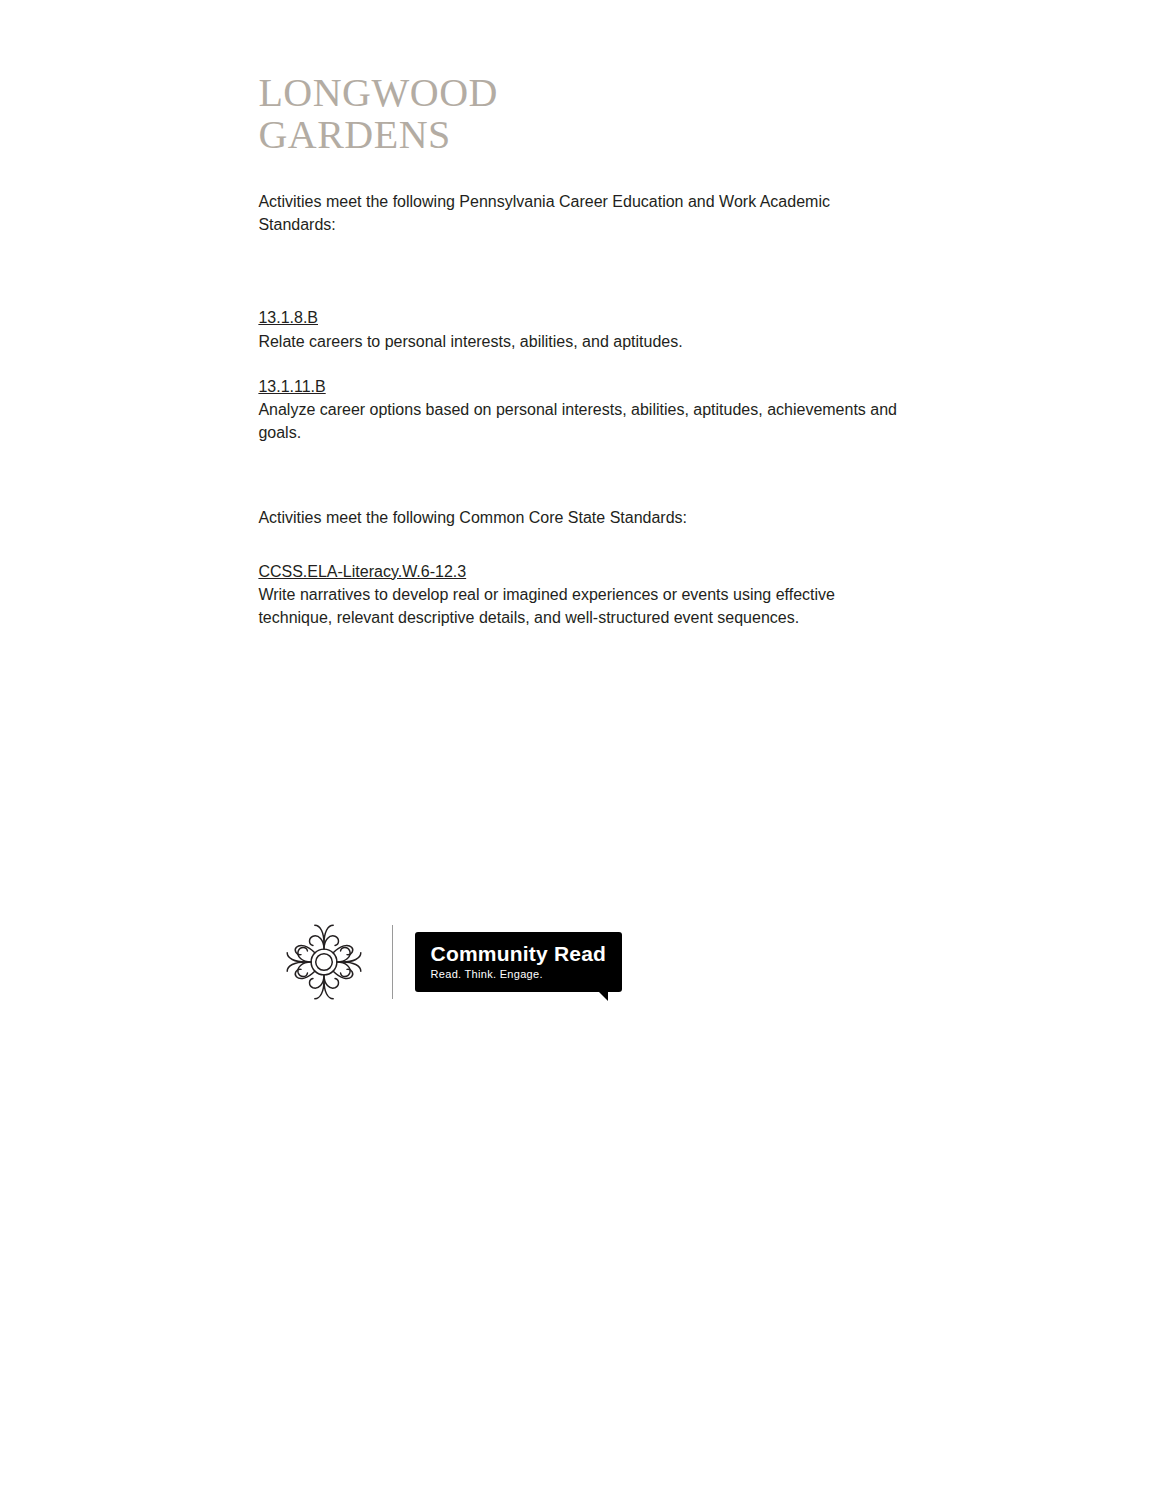LONGWOOD GARDENS
Activities meet the following Pennsylvania Career Education and Work Academic Standards:
13.1.8.B
Relate careers to personal interests, abilities, and aptitudes.
13.1.11.B
Analyze career options based on personal interests, abilities, aptitudes, achievements and goals.
Activities meet the following Common Core State Standards:
CCSS.ELA-Literacy.W.6-12.3
Write narratives to develop real or imagined experiences or events using effective technique, relevant descriptive details, and well-structured event sequences.
Community Read Read. Think. Engage.